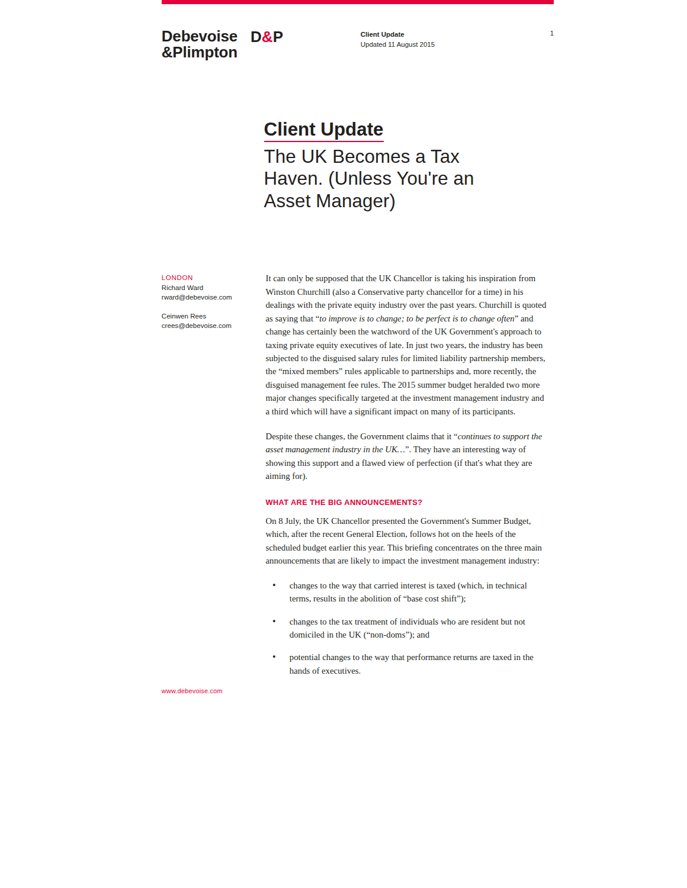Debevoise
&Plimpton
D&P
Client Update
Updated 11 August 2015
1
Client Update
The UK Becomes a Tax
Haven. (Unless You're an
Asset Manager)
LONDON
Richard Ward
rward@debevoise.com
Ceinwen Rees
crees@debevoise.com
It can only be supposed that the UK Chancellor is taking his inspiration from Winston Churchill (also a Conservative party chancellor for a time) in his dealings with the private equity industry over the past years. Churchill is quoted as saying that “to improve is to change; to be perfect is to change often” and change has certainly been the watchword of the UK Government's approach to taxing private equity executives of late. In just two years, the industry has been subjected to the disguised salary rules for limited liability partnership members, the “mixed members” rules applicable to partnerships and, more recently, the disguised management fee rules. The 2015 summer budget heralded two more major changes specifically targeted at the investment management industry and a third which will have a significant impact on many of its participants.
Despite these changes, the Government claims that it “continues to support the asset management industry in the UK…”. They have an interesting way of showing this support and a flawed view of perfection (if that's what they are aiming for).
What are the big announcements?
On 8 July, the UK Chancellor presented the Government's Summer Budget, which, after the recent General Election, follows hot on the heels of the scheduled budget earlier this year. This briefing concentrates on the three main announcements that are likely to impact the investment management industry:
changes to the way that carried interest is taxed (which, in technical terms, results in the abolition of “base cost shift”);
changes to the tax treatment of individuals who are resident but not domiciled in the UK (“non-doms”); and
potential changes to the way that performance returns are taxed in the hands of executives.
www.debevoise.com